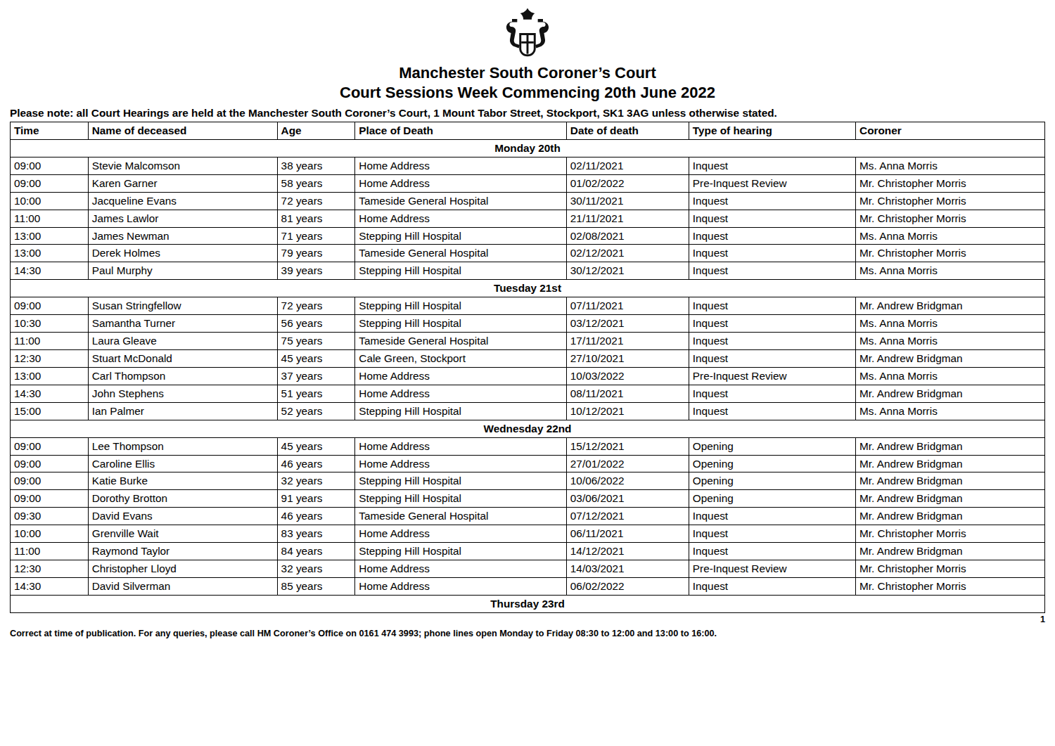Manchester South Coroner’s Court
Court Sessions Week Commencing 20th June 2022
Please note: all Court Hearings are held at the Manchester South Coroner’s Court, 1 Mount Tabor Street, Stockport, SK1 3AG unless otherwise stated.
| Time | Name of deceased | Age | Place of Death | Date of death | Type of hearing | Coroner |
| --- | --- | --- | --- | --- | --- | --- |
| Monday 20th |
| 09:00 | Stevie Malcomson | 38 years | Home Address | 02/11/2021 | Inquest | Ms. Anna Morris |
| 09:00 | Karen Garner | 58 years | Home Address | 01/02/2022 | Pre-Inquest Review | Mr. Christopher Morris |
| 10:00 | Jacqueline Evans | 72 years | Tameside General Hospital | 30/11/2021 | Inquest | Mr. Christopher Morris |
| 11:00 | James Lawlor | 81 years | Home Address | 21/11/2021 | Inquest | Mr. Christopher Morris |
| 13:00 | James Newman | 71 years | Stepping Hill Hospital | 02/08/2021 | Inquest | Ms. Anna Morris |
| 13:00 | Derek Holmes | 79 years | Tameside General Hospital | 02/12/2021 | Inquest | Mr. Christopher Morris |
| 14:30 | Paul Murphy | 39 years | Stepping Hill Hospital | 30/12/2021 | Inquest | Ms. Anna Morris |
| Tuesday 21st |
| 09:00 | Susan Stringfellow | 72 years | Stepping Hill Hospital | 07/11/2021 | Inquest | Mr. Andrew Bridgman |
| 10:30 | Samantha Turner | 56 years | Stepping Hill Hospital | 03/12/2021 | Inquest | Ms. Anna Morris |
| 11:00 | Laura Gleave | 75 years | Tameside General Hospital | 17/11/2021 | Inquest | Ms. Anna Morris |
| 12:30 | Stuart McDonald | 45 years | Cale Green, Stockport | 27/10/2021 | Inquest | Mr. Andrew Bridgman |
| 13:00 | Carl Thompson | 37 years | Home Address | 10/03/2022 | Pre-Inquest Review | Ms. Anna Morris |
| 14:30 | John Stephens | 51 years | Home Address | 08/11/2021 | Inquest | Mr. Andrew Bridgman |
| 15:00 | Ian Palmer | 52 years | Stepping Hill Hospital | 10/12/2021 | Inquest | Ms. Anna Morris |
| Wednesday 22nd |
| 09:00 | Lee Thompson | 45 years | Home Address | 15/12/2021 | Opening | Mr. Andrew Bridgman |
| 09:00 | Caroline Ellis | 46 years | Home Address | 27/01/2022 | Opening | Mr. Andrew Bridgman |
| 09:00 | Katie Burke | 32 years | Stepping Hill Hospital | 10/06/2022 | Opening | Mr. Andrew Bridgman |
| 09:00 | Dorothy Brotton | 91 years | Stepping Hill Hospital | 03/06/2021 | Opening | Mr. Andrew Bridgman |
| 09:30 | David Evans | 46 years | Tameside General Hospital | 07/12/2021 | Inquest | Mr. Andrew Bridgman |
| 10:00 | Grenville Wait | 83 years | Home Address | 06/11/2021 | Inquest | Mr. Christopher Morris |
| 11:00 | Raymond Taylor | 84 years | Stepping Hill Hospital | 14/12/2021 | Inquest | Mr. Andrew Bridgman |
| 12:30 | Christopher Lloyd | 32 years | Home Address | 14/03/2021 | Pre-Inquest Review | Mr. Christopher Morris |
| 14:30 | David Silverman | 85 years | Home Address | 06/02/2022 | Inquest | Mr. Christopher Morris |
| Thursday 23rd |
1
Correct at time of publication. For any queries, please call HM Coroner’s Office on 0161 474 3993; phone lines open Monday to Friday 08:30 to 12:00 and 13:00 to 16:00.